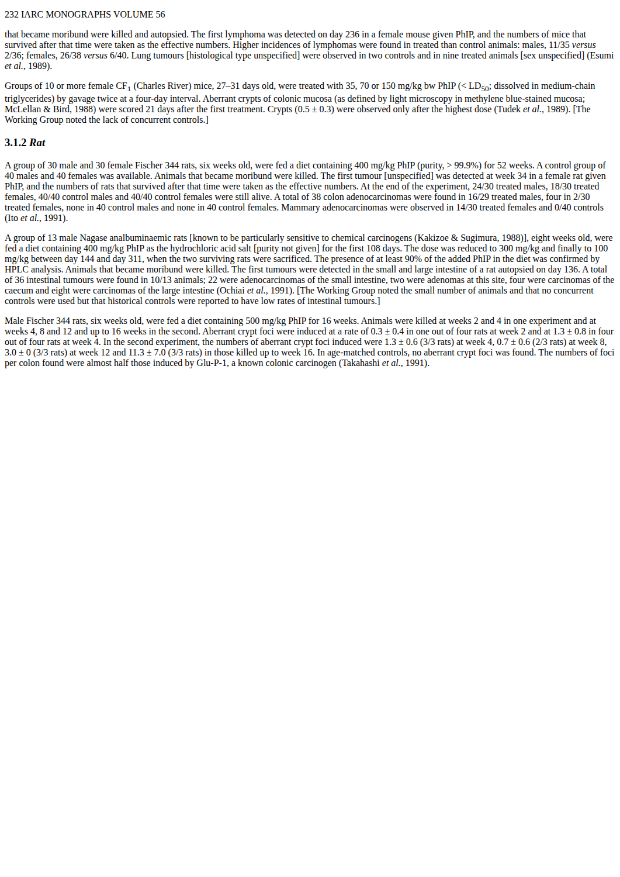232 IARC MONOGRAPHS VOLUME 56
that became moribund were killed and autopsied. The first lymphoma was detected on day 236 in a female mouse given PhIP, and the numbers of mice that survived after that time were taken as the effective numbers. Higher incidences of lymphomas were found in treated than control animals: males, 11/35 versus 2/36; females, 26/38 versus 6/40. Lung tumours [histological type unspecified] were observed in two controls and in nine treated animals [sex unspecified] (Esumi et al., 1989).
Groups of 10 or more female CF1 (Charles River) mice, 27–31 days old, were treated with 35, 70 or 150 mg/kg bw PhIP (< LD50; dissolved in medium-chain triglycerides) by gavage twice at a four-day interval. Aberrant crypts of colonic mucosa (as defined by light microscopy in methylene blue-stained mucosa; McLellan & Bird, 1988) were scored 21 days after the first treatment. Crypts (0.5 ± 0.3) were observed only after the highest dose (Tudek et al., 1989). [The Working Group noted the lack of concurrent controls.]
3.1.2 Rat
A group of 30 male and 30 female Fischer 344 rats, six weeks old, were fed a diet containing 400 mg/kg PhIP (purity, > 99.9%) for 52 weeks. A control group of 40 males and 40 females was available. Animals that became moribund were killed. The first tumour [unspecified] was detected at week 34 in a female rat given PhIP, and the numbers of rats that survived after that time were taken as the effective numbers. At the end of the experiment, 24/30 treated males, 18/30 treated females, 40/40 control males and 40/40 control females were still alive. A total of 38 colon adenocarcinomas were found in 16/29 treated males, four in 2/30 treated females, none in 40 control males and none in 40 control females. Mammary adenocarcinomas were observed in 14/30 treated females and 0/40 controls (Ito et al., 1991).
A group of 13 male Nagase analbuminaemic rats [known to be particularly sensitive to chemical carcinogens (Kakizoe & Sugimura, 1988)], eight weeks old, were fed a diet containing 400 mg/kg PhIP as the hydrochloric acid salt [purity not given] for the first 108 days. The dose was reduced to 300 mg/kg and finally to 100 mg/kg between day 144 and day 311, when the two surviving rats were sacrificed. The presence of at least 90% of the added PhIP in the diet was confirmed by HPLC analysis. Animals that became moribund were killed. The first tumours were detected in the small and large intestine of a rat autopsied on day 136. A total of 36 intestinal tumours were found in 10/13 animals; 22 were adenocarcinomas of the small intestine, two were adenomas at this site, four were carcinomas of the caecum and eight were carcinomas of the large intestine (Ochiai et al., 1991). [The Working Group noted the small number of animals and that no concurrent controls were used but that historical controls were reported to have low rates of intestinal tumours.]
Male Fischer 344 rats, six weeks old, were fed a diet containing 500 mg/kg PhIP for 16 weeks. Animals were killed at weeks 2 and 4 in one experiment and at weeks 4, 8 and 12 and up to 16 weeks in the second. Aberrant crypt foci were induced at a rate of 0.3 ± 0.4 in one out of four rats at week 2 and at 1.3 ± 0.8 in four out of four rats at week 4. In the second experiment, the numbers of aberrant crypt foci induced were 1.3 ± 0.6 (3/3 rats) at week 4, 0.7 ± 0.6 (2/3 rats) at week 8, 3.0 ± 0 (3/3 rats) at week 12 and 11.3 ± 7.0 (3/3 rats) in those killed up to week 16. In age-matched controls, no aberrant crypt foci was found. The numbers of foci per colon found were almost half those induced by Glu-P-1, a known colonic carcinogen (Takahashi et al., 1991).